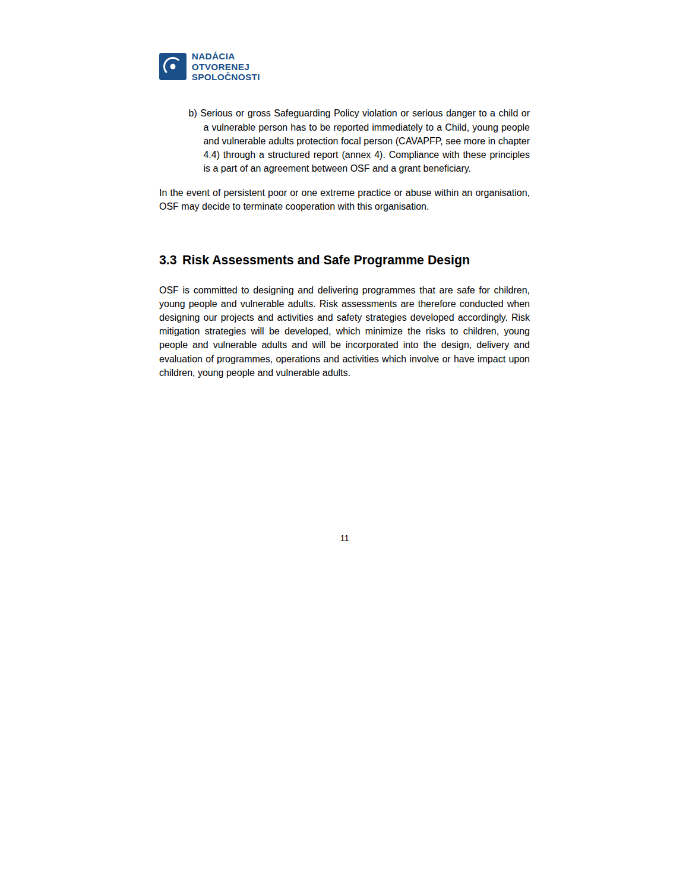Nadácia Otvorenej Spoločnosti
b) Serious or gross Safeguarding Policy violation or serious danger to a child or a vulnerable person has to be reported immediately to a Child, young people and vulnerable adults protection focal person (CAVAPFP, see more in chapter 4.4) through a structured report (annex 4). Compliance with these principles is a part of an agreement between OSF and a grant beneficiary.
In the event of persistent poor or one extreme practice or abuse within an organisation, OSF may decide to terminate cooperation with this organisation.
3.3 Risk Assessments and Safe Programme Design
OSF is committed to designing and delivering programmes that are safe for children, young people and vulnerable adults. Risk assessments are therefore conducted when designing our projects and activities and safety strategies developed accordingly. Risk mitigation strategies will be developed, which minimize the risks to children, young people and vulnerable adults and will be incorporated into the design, delivery and evaluation of programmes, operations and activities which involve or have impact upon children, young people and vulnerable adults.
11